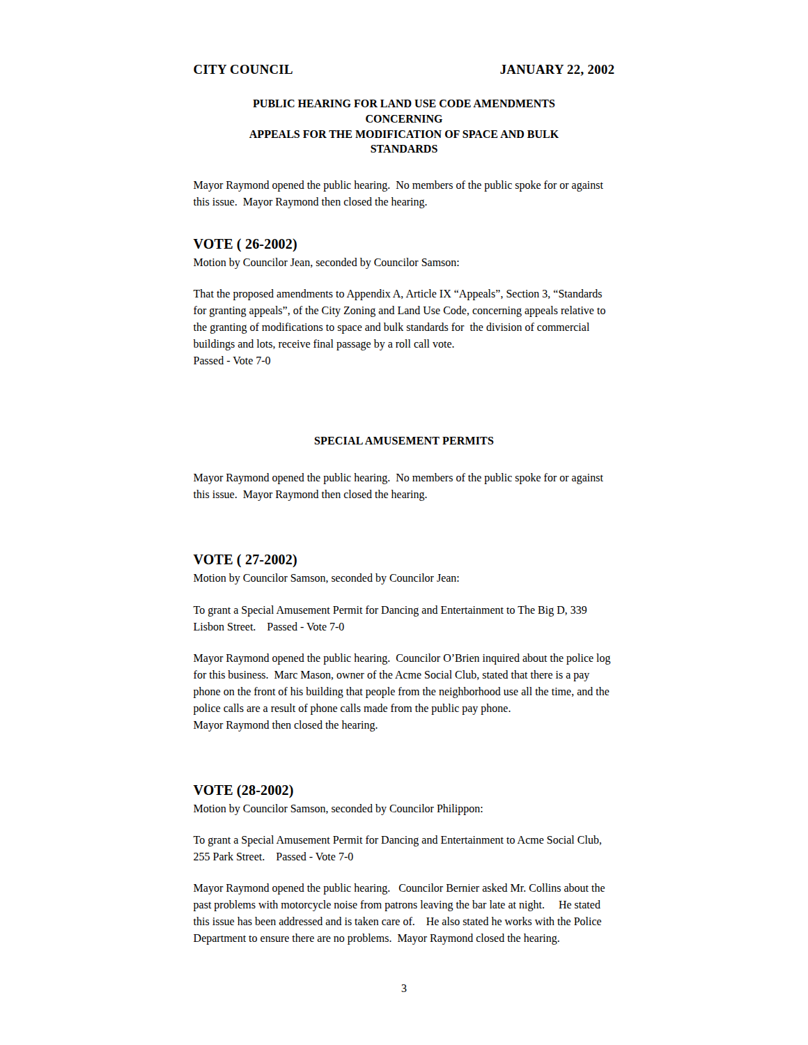CITY COUNCIL
JANUARY 22, 2002
PUBLIC HEARING FOR LAND USE CODE AMENDMENTS CONCERNING
APPEALS FOR THE MODIFICATION OF SPACE AND BULK STANDARDS
Mayor Raymond opened the public hearing. No members of the public spoke for or against this issue. Mayor Raymond then closed the hearing.
VOTE ( 26-2002)
Motion by Councilor Jean, seconded by Councilor Samson:
That the proposed amendments to Appendix A, Article IX “Appeals”, Section 3, “Standards for granting appeals”, of the City Zoning and Land Use Code, concerning appeals relative to the granting of modifications to space and bulk standards for the division of commercial buildings and lots, receive final passage by a roll call vote.
Passed - Vote 7-0
SPECIAL AMUSEMENT PERMITS
Mayor Raymond opened the public hearing. No members of the public spoke for or against this issue. Mayor Raymond then closed the hearing.
VOTE ( 27-2002)
Motion by Councilor Samson, seconded by Councilor Jean:
To grant a Special Amusement Permit for Dancing and Entertainment to The Big D, 339 Lisbon Street. Passed - Vote 7-0
Mayor Raymond opened the public hearing. Councilor O’Brien inquired about the police log for this business. Marc Mason, owner of the Acme Social Club, stated that there is a pay phone on the front of his building that people from the neighborhood use all the time, and the police calls are a result of phone calls made from the public pay phone.
Mayor Raymond then closed the hearing.
VOTE (28-2002)
Motion by Councilor Samson, seconded by Councilor Philippon:
To grant a Special Amusement Permit for Dancing and Entertainment to Acme Social Club, 255 Park Street. Passed - Vote 7-0
Mayor Raymond opened the public hearing. Councilor Bernier asked Mr. Collins about the past problems with motorcycle noise from patrons leaving the bar late at night. He stated this issue has been addressed and is taken care of. He also stated he works with the Police Department to ensure there are no problems. Mayor Raymond closed the hearing.
3